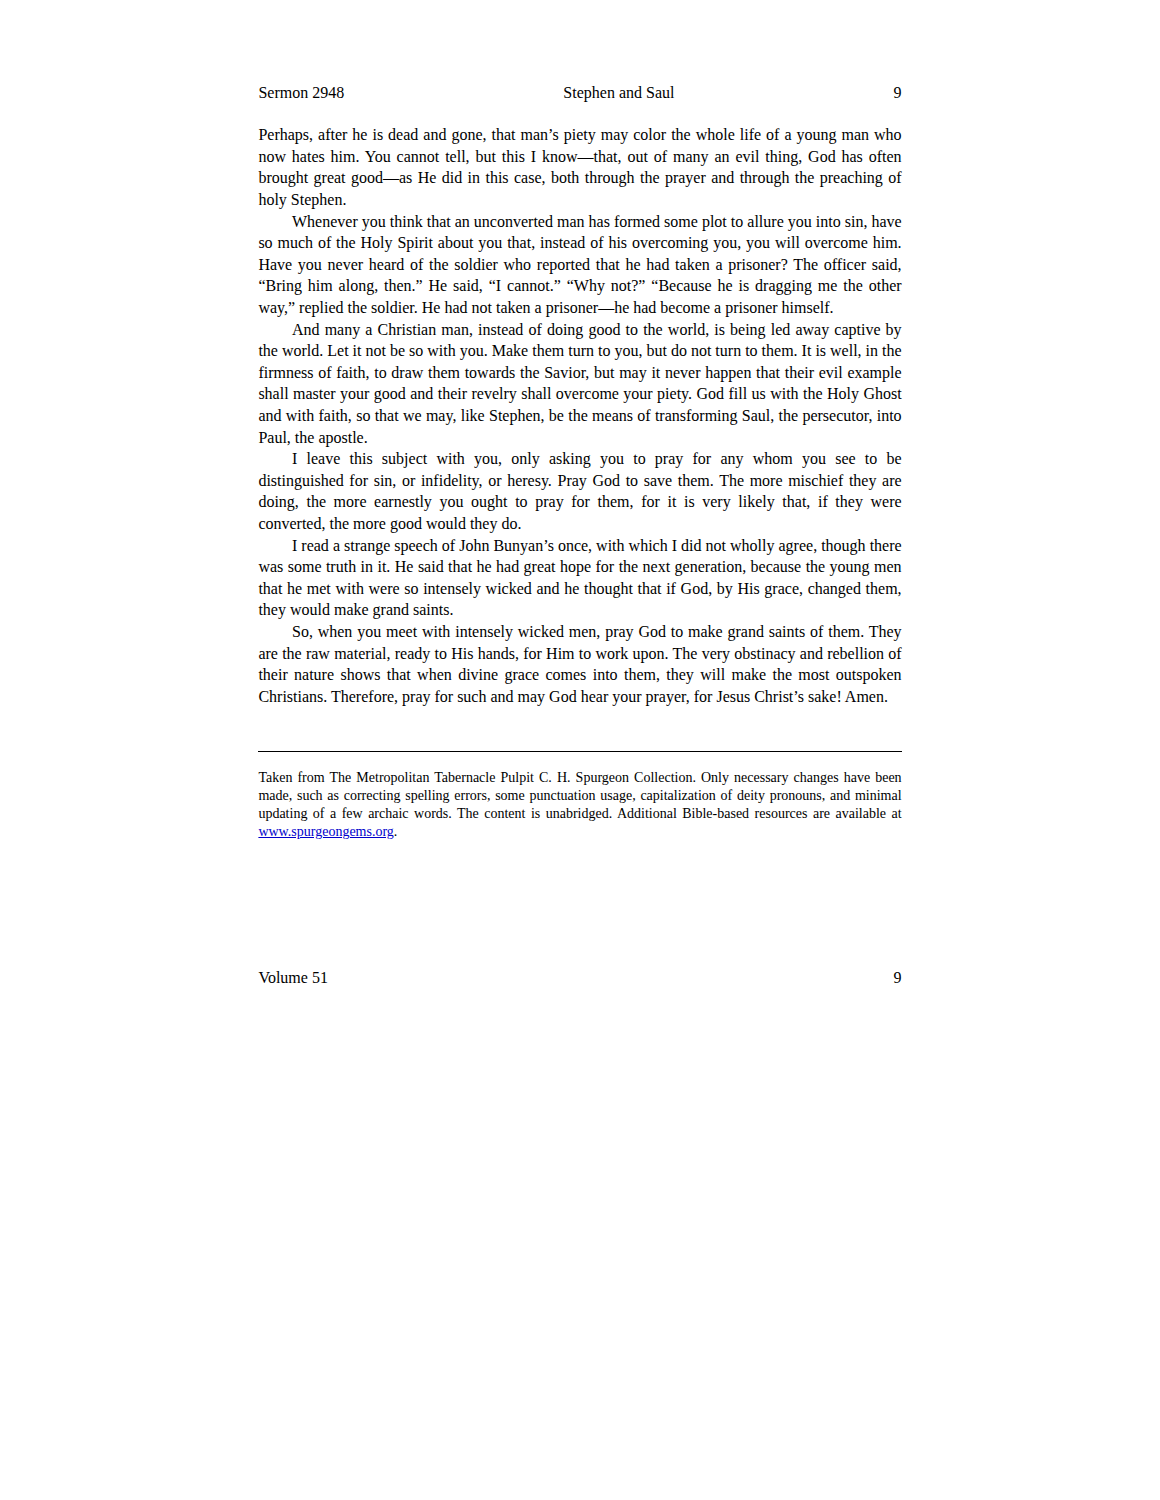Sermon 2948
Stephen and Saul
9
Perhaps, after he is dead and gone, that man’s piety may color the whole life of a young man who now hates him. You cannot tell, but this I know—that, out of many an evil thing, God has often brought great good—as He did in this case, both through the prayer and through the preaching of holy Stephen.
Whenever you think that an unconverted man has formed some plot to allure you into sin, have so much of the Holy Spirit about you that, instead of his overcoming you, you will overcome him. Have you never heard of the soldier who reported that he had taken a prisoner? The officer said, “Bring him along, then.” He said, “I cannot.” “Why not?” “Because he is dragging me the other way,” replied the soldier. He had not taken a prisoner—he had become a prisoner himself.
And many a Christian man, instead of doing good to the world, is being led away captive by the world. Let it not be so with you. Make them turn to you, but do not turn to them. It is well, in the firmness of faith, to draw them towards the Savior, but may it never happen that their evil example shall master your good and their revelry shall overcome your piety. God fill us with the Holy Ghost and with faith, so that we may, like Stephen, be the means of transforming Saul, the persecutor, into Paul, the apostle.
I leave this subject with you, only asking you to pray for any whom you see to be distinguished for sin, or infidelity, or heresy. Pray God to save them. The more mischief they are doing, the more earnestly you ought to pray for them, for it is very likely that, if they were converted, the more good would they do.
I read a strange speech of John Bunyan’s once, with which I did not wholly agree, though there was some truth in it. He said that he had great hope for the next generation, because the young men that he met with were so intensely wicked and he thought that if God, by His grace, changed them, they would make grand saints.
So, when you meet with intensely wicked men, pray God to make grand saints of them. They are the raw material, ready to His hands, for Him to work upon. The very obstinacy and rebellion of their nature shows that when divine grace comes into them, they will make the most outspoken Christians. Therefore, pray for such and may God hear your prayer, for Jesus Christ’s sake! Amen.
Taken from The Metropolitan Tabernacle Pulpit C. H. Spurgeon Collection. Only necessary changes have been made, such as correcting spelling errors, some punctuation usage, capitalization of deity pronouns, and minimal updating of a few archaic words. The content is unabridged. Additional Bible-based resources are available at www.spurgeongems.org.
Volume 51
9